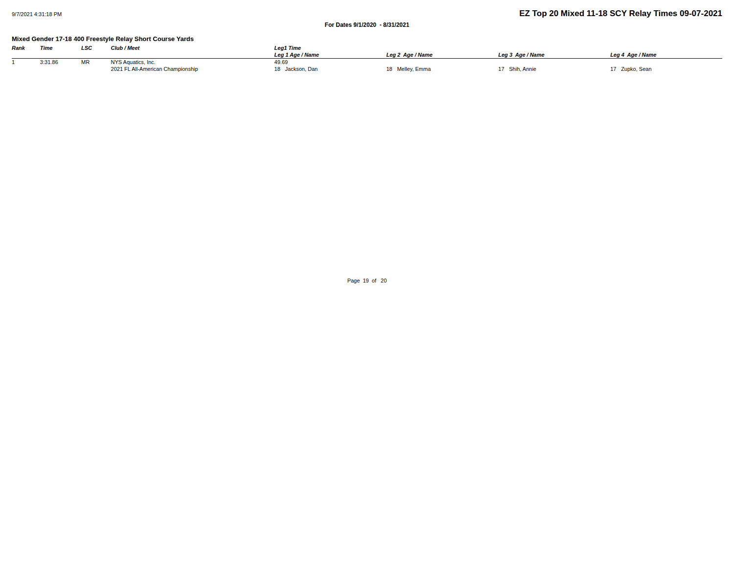9/7/2021 4:31:18 PM
EZ Top 20 Mixed 11-18 SCY Relay Times 09-07-2021
For Dates 9/1/2020 - 8/31/2021
Mixed Gender 17-18 400 Freestyle Relay Short Course Yards
| Rank | Time | LSC | Club / Meet | Leg1 Time | | | |
| --- | --- | --- | --- | --- | --- | --- | --- |
| | | | | Leg 1 Age / Name | Leg 2 Age / Name | Leg 3 Age / Name | Leg 4 Age / Name |
| 1 | 3:31.86 | MR | NYS Aquatics, Inc. | 49.69 | | | |
| | | | 2021 FL All-American Championship | 18 Jackson, Dan | 18 Melley, Emma | 17 Shih, Annie | 17 Zupko, Sean |
Page 19 of 20